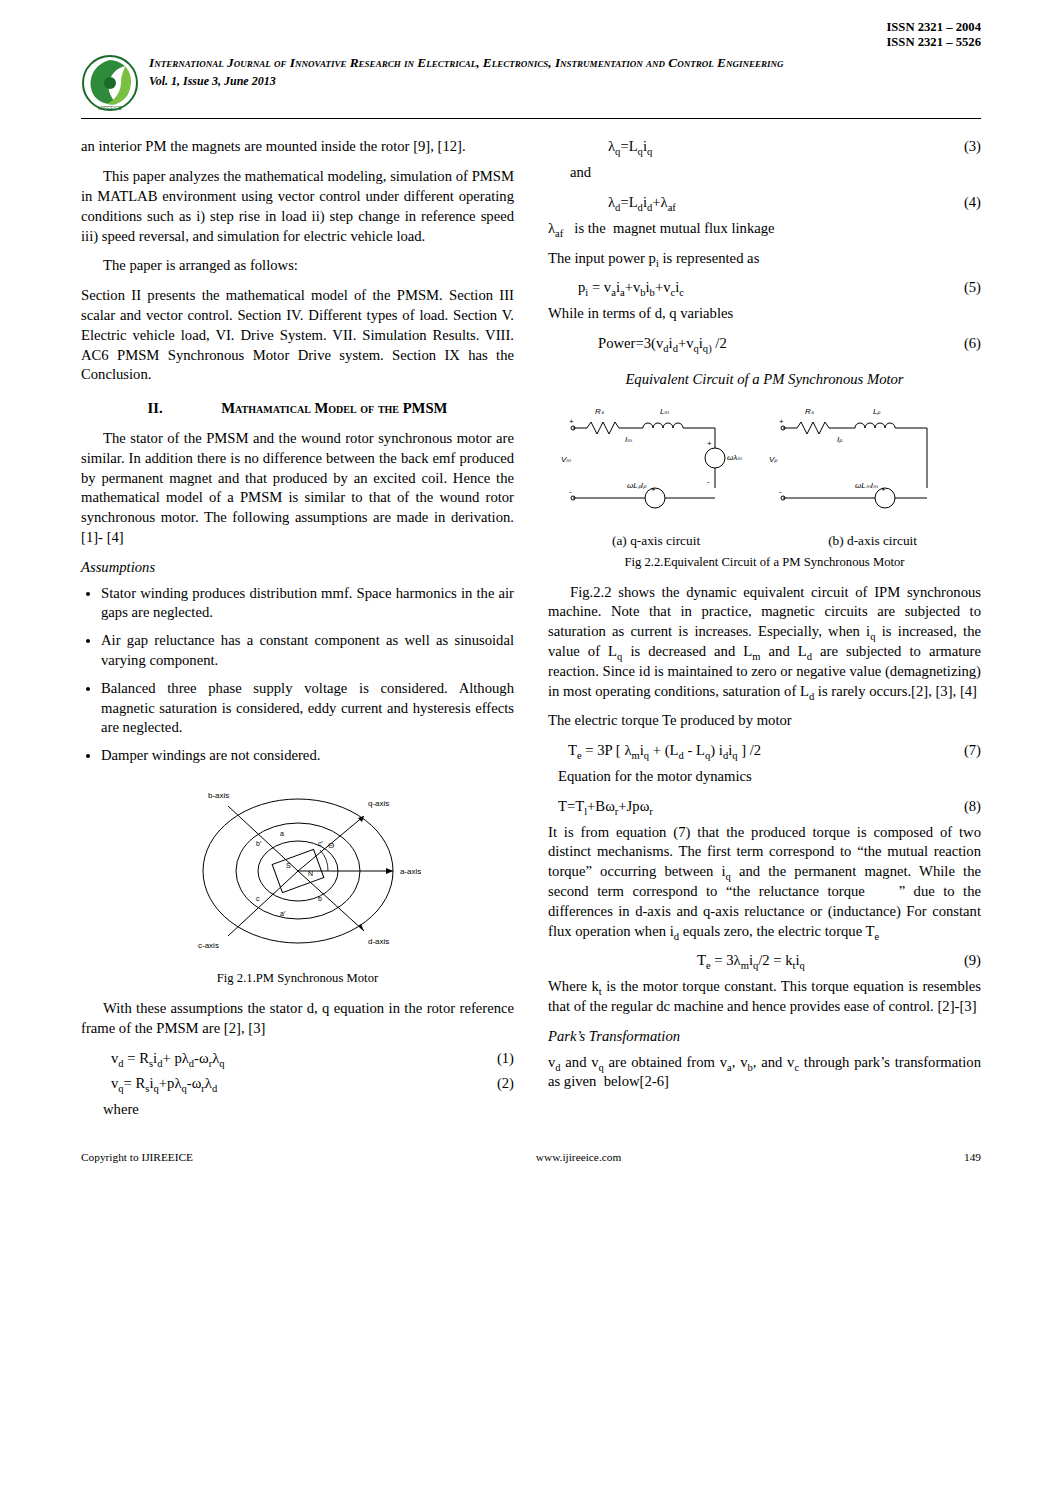ISSN 2321 – 2004
ISSN 2321 – 5526
IJIREEICE
International Journal of Innovative Research in Electrical, Electronics, Instrumentation and Control Engineering Vol. 1, Issue 3, June 2013
an interior PM the magnets are mounted inside the rotor [9], [12].
This paper analyzes the mathematical modeling, simulation of PMSM in MATLAB environment using vector control under different operating conditions such as i) step rise in load ii) step change in reference speed iii) speed reversal, and simulation for electric vehicle load.
The paper is arranged as follows:
Section II presents the mathematical model of the PMSM. Section III scalar and vector control. Section IV. Different types of load. Section V. Electric vehicle load, VI. Drive System. VII. Simulation Results. VIII. AC6 PMSM Synchronous Motor Drive system. Section IX has the Conclusion.
II. Mathamatical Model of the PMSM
The stator of the PMSM and the wound rotor synchronous motor are similar. In addition there is no difference between the back emf produced by permanent magnet and that produced by an excited coil. Hence the mathematical model of a PMSM is similar to that of the wound rotor synchronous motor. The following assumptions are made in derivation. [1]- [4]
Assumptions
Stator winding produces distribution mmf. Space harmonics in the air gaps are neglected.
Air gap reluctance has a constant component as well as sinusoidal varying component.
Balanced three phase supply voltage is considered. Although magnetic saturation is considered, eddy current and hysteresis effects are neglected.
Damper windings are not considered.
q-axis a-axis d-axis b-axis c-axis Θ a b′ c′ c b a′ S N
Fig 2.1.PM Synchronous Motor
With these assumptions the stator d, q equation in the rotor reference frame of the PMSM are [2], [3]
vd = Rsid+ pλd-ωrλq (1)
vq= Rsiq+pλq-ωrλd (2)
where
λq=Lqiq (3)
and
λd=Ldid+λaf (4)
λaf is the magnet mutual flux linkage
The input power pi is represented as
pi = vaia+vbib+vcic (5)
While in terms of d, q variables
Power=3(vdid+vqiq) /2 (6)
Equivalent Circuit of a PM Synchronous Motor
Rₛ Lₘ ωλₘ ωLₚIₚ + - Vₘ Iₘ + - + Rₛ Lₚ ωLₘIₘ + - Vₚ Iₚ +
(a) q-axis circuit (b) d-axis circuit
Fig 2.2.Equivalent Circuit of a PM Synchronous Motor
Fig.2.2 shows the dynamic equivalent circuit of IPM synchronous machine. Note that in practice, magnetic circuits are subjected to saturation as current is increases. Especially, when iq is increased, the value of Lq is decreased and Lm and Ld are subjected to armature reaction. Since id is maintained to zero or negative value (demagnetizing) in most operating conditions, saturation of Ld is rarely occurs.[2], [3], [4]
The electric torque Te produced by motor
Te = 3P [ λmiq + (Ld - Lq) idiq ] /2 (7)
Equation for the motor dynamics
T=Tl+Bωr+Jpωr (8)
It is from equation (7) that the produced torque is composed of two distinct mechanisms. The first term correspond to “the mutual reaction torque” occurring between iq and the permanent magnet. While the second term correspond to “the reluctance torque ” due to the differences in d-axis and q-axis reluctance or (inductance) For constant flux operation when id equals zero, the electric torque Te
Te = 3λmiq/2 = ktiq (9)
Where kt is the motor torque constant. This torque equation is resembles that of the regular dc machine and hence provides ease of control. [2]-[3]
Park’s Transformation
vd and vq are obtained from va, vb, and vc through park’s transformation as given below[2-6]
Copyright to IJIREEICE www.ijireeice.com 149